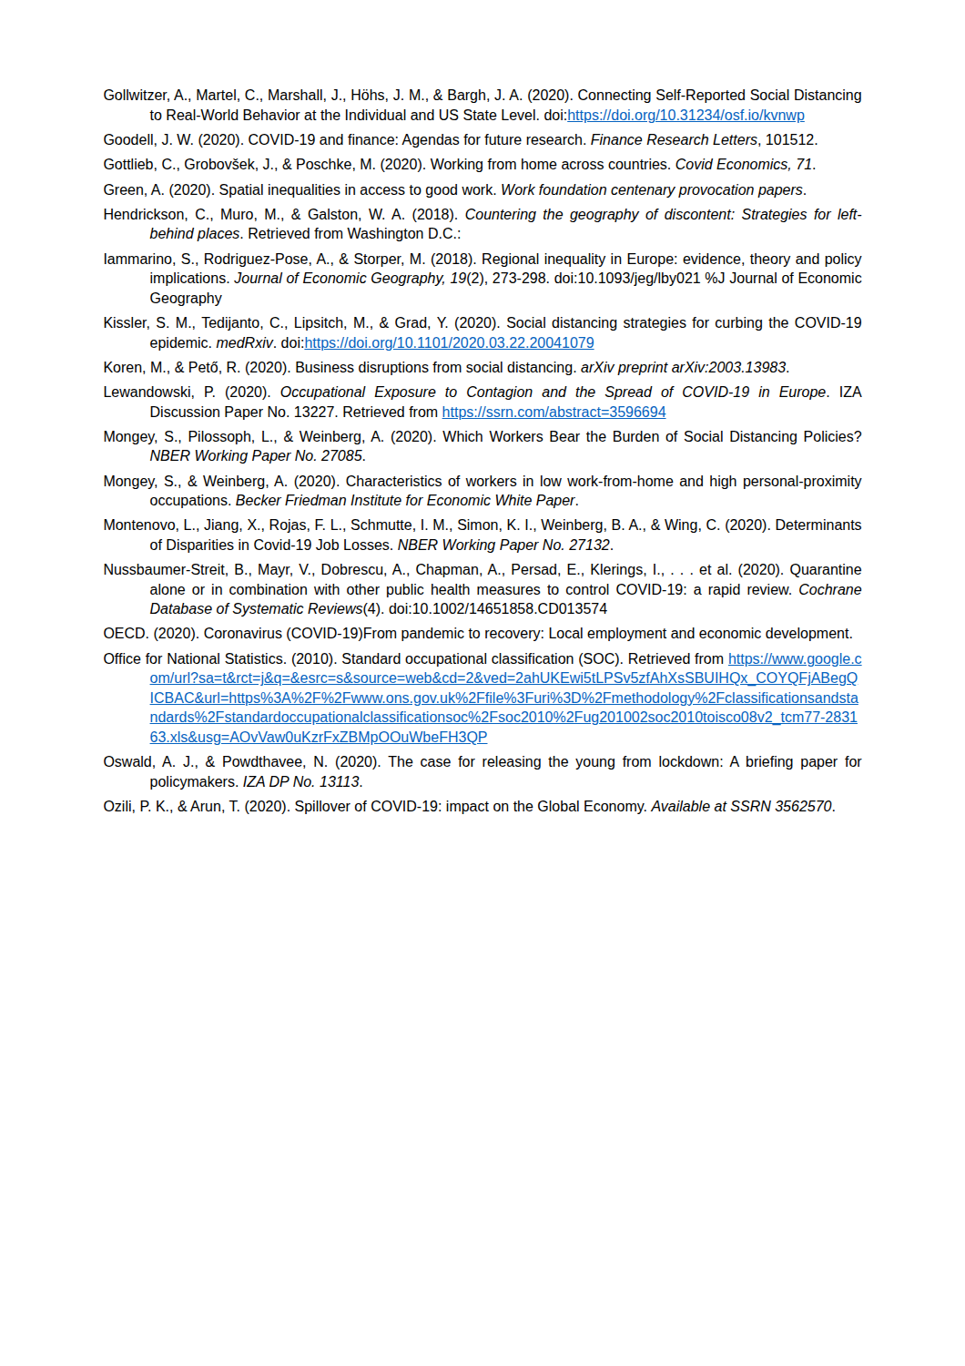Gollwitzer, A., Martel, C., Marshall, J., Höhs, J. M., & Bargh, J. A. (2020). Connecting Self-Reported Social Distancing to Real-World Behavior at the Individual and US State Level. doi:https://doi.org/10.31234/osf.io/kvnwp
Goodell, J. W. (2020). COVID-19 and finance: Agendas for future research. Finance Research Letters, 101512.
Gottlieb, C., Grobovšek, J., & Poschke, M. (2020). Working from home across countries. Covid Economics, 71.
Green, A. (2020). Spatial inequalities in access to good work. Work foundation centenary provocation papers.
Hendrickson, C., Muro, M., & Galston, W. A. (2018). Countering the geography of discontent: Strategies for left-behind places. Retrieved from Washington D.C.:
Iammarino, S., Rodriguez-Pose, A., & Storper, M. (2018). Regional inequality in Europe: evidence, theory and policy implications. Journal of Economic Geography, 19(2), 273-298. doi:10.1093/jeg/lby021 %J Journal of Economic Geography
Kissler, S. M., Tedijanto, C., Lipsitch, M., & Grad, Y. (2020). Social distancing strategies for curbing the COVID-19 epidemic. medRxiv. doi:https://doi.org/10.1101/2020.03.22.20041079
Koren, M., & Pető, R. (2020). Business disruptions from social distancing. arXiv preprint arXiv:2003.13983.
Lewandowski, P. (2020). Occupational Exposure to Contagion and the Spread of COVID-19 in Europe. IZA Discussion Paper No. 13227. Retrieved from https://ssrn.com/abstract=3596694
Mongey, S., Pilossoph, L., & Weinberg, A. (2020). Which Workers Bear the Burden of Social Distancing Policies? NBER Working Paper No. 27085.
Mongey, S., & Weinberg, A. (2020). Characteristics of workers in low work-from-home and high personal-proximity occupations. Becker Friedman Institute for Economic White Paper.
Montenovo, L., Jiang, X., Rojas, F. L., Schmutte, I. M., Simon, K. I., Weinberg, B. A., & Wing, C. (2020). Determinants of Disparities in Covid-19 Job Losses. NBER Working Paper No. 27132.
Nussbaumer-Streit, B., Mayr, V., Dobrescu, A., Chapman, A., Persad, E., Klerings, I., . . . et al. (2020). Quarantine alone or in combination with other public health measures to control COVID-19: a rapid review. Cochrane Database of Systematic Reviews(4). doi:10.1002/14651858.CD013574
OECD. (2020). Coronavirus (COVID-19)From pandemic to recovery: Local employment and economic development.
Office for National Statistics. (2010). Standard occupational classification (SOC). Retrieved from https://www.google.com/url?sa=t&rct=j&q=&esrc=s&source=web&cd=2&ved=2ahUKEwi5tLPSv5zfAhXsSBUIHQx_COYQFjABegQICBAC&url=https%3A%2F%2Fwww.ons.gov.uk%2Ffile%3Furi%3D%2Fmethodology%2Fclassificationsandstandards%2Fstandardoccupationalclassificationsoc%2Fsoc2010%2Fug201002soc2010toisco08v2_tcm77-283163.xls&usg=AOvVaw0uKzrFxZBMpOOuWbeFH3QP
Oswald, A. J., & Powdthavee, N. (2020). The case for releasing the young from lockdown: A briefing paper for policymakers. IZA DP No. 13113.
Ozili, P. K., & Arun, T. (2020). Spillover of COVID-19: impact on the Global Economy. Available at SSRN 3562570.